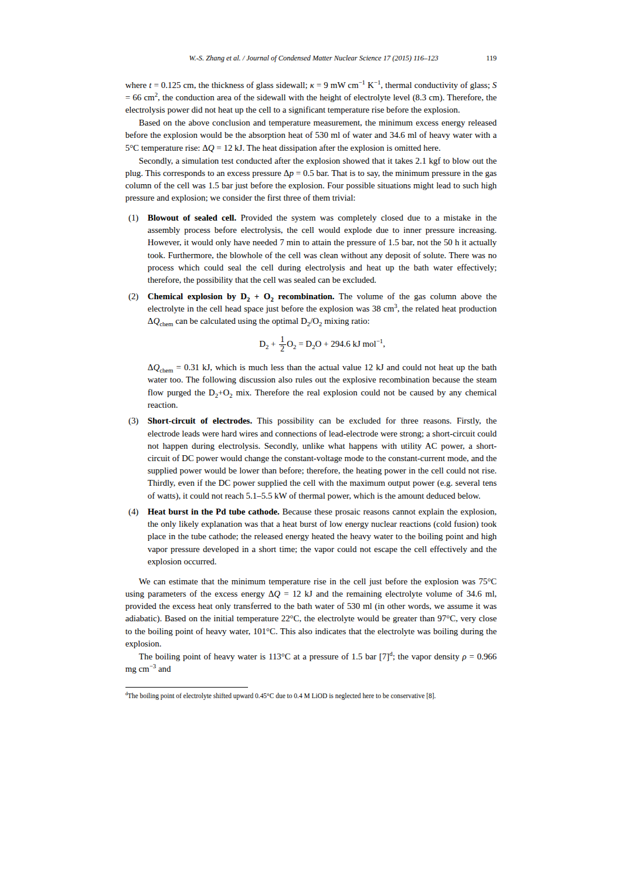W.-S. Zhang et al. / Journal of Condensed Matter Nuclear Science 17 (2015) 116–123
119
where t = 0.125 cm, the thickness of glass sidewall; κ = 9 mW cm−1 K−1, thermal conductivity of glass; S = 66 cm2, the conduction area of the sidewall with the height of electrolyte level (8.3 cm). Therefore, the electrolysis power did not heat up the cell to a significant temperature rise before the explosion.
Based on the above conclusion and temperature measurement, the minimum excess energy released before the explosion would be the absorption heat of 530 ml of water and 34.6 ml of heavy water with a 5°C temperature rise: ΔQ = 12 kJ. The heat dissipation after the explosion is omitted here.
Secondly, a simulation test conducted after the explosion showed that it takes 2.1 kgf to blow out the plug. This corresponds to an excess pressure Δp = 0.5 bar. That is to say, the minimum pressure in the gas column of the cell was 1.5 bar just before the explosion. Four possible situations might lead to such high pressure and explosion; we consider the first three of them trivial:
(1) Blowout of sealed cell. Provided the system was completely closed due to a mistake in the assembly process before electrolysis, the cell would explode due to inner pressure increasing. However, it would only have needed 7 min to attain the pressure of 1.5 bar, not the 50 h it actually took. Furthermore, the blowhole of the cell was clean without any deposit of solute. There was no process which could seal the cell during electrolysis and heat up the bath water effectively; therefore, the possibility that the cell was sealed can be excluded.
(2) Chemical explosion by D2 + O2 recombination. The volume of the gas column above the electrolyte in the cell head space just before the explosion was 38 cm3, the related heat production ΔQchem can be calculated using the optimal D2/O2 mixing ratio:
D2 + 12 O2 = D2O + 294.6 kJ mol−1,
ΔQchem = 0.31 kJ, which is much less than the actual value 12 kJ and could not heat up the bath water too. The following discussion also rules out the explosive recombination because the steam flow purged the D2+O2 mix. Therefore the real explosion could not be caused by any chemical reaction.
(3) Short-circuit of electrodes. This possibility can be excluded for three reasons. Firstly, the electrode leads were hard wires and connections of lead-electrode were strong; a short-circuit could not happen during electrolysis. Secondly, unlike what happens with utility AC power, a short-circuit of DC power would change the constant-voltage mode to the constant-current mode, and the supplied power would be lower than before; therefore, the heating power in the cell could not rise. Thirdly, even if the DC power supplied the cell with the maximum output power (e.g. several tens of watts), it could not reach 5.1–5.5 kW of thermal power, which is the amount deduced below.
(4) Heat burst in the Pd tube cathode. Because these prosaic reasons cannot explain the explosion, the only likely explanation was that a heat burst of low energy nuclear reactions (cold fusion) took place in the tube cathode; the released energy heated the heavy water to the boiling point and high vapor pressure developed in a short time; the vapor could not escape the cell effectively and the explosion occurred.
We can estimate that the minimum temperature rise in the cell just before the explosion was 75°C using parameters of the excess energy ΔQ = 12 kJ and the remaining electrolyte volume of 34.6 ml, provided the excess heat only transferred to the bath water of 530 ml (in other words, we assume it was adiabatic). Based on the initial temperature 22°C, the electrolyte would be greater than 97°C, very close to the boiling point of heavy water, 101°C. This also indicates that the electrolyte was boiling during the explosion.
The boiling point of heavy water is 113°C at a pressure of 1.5 bar [7]d; the vapor density ρ = 0.966 mg cm−3 and
dThe boiling point of electrolyte shifted upward 0.45°C due to 0.4 M LiOD is neglected here to be conservative [8].